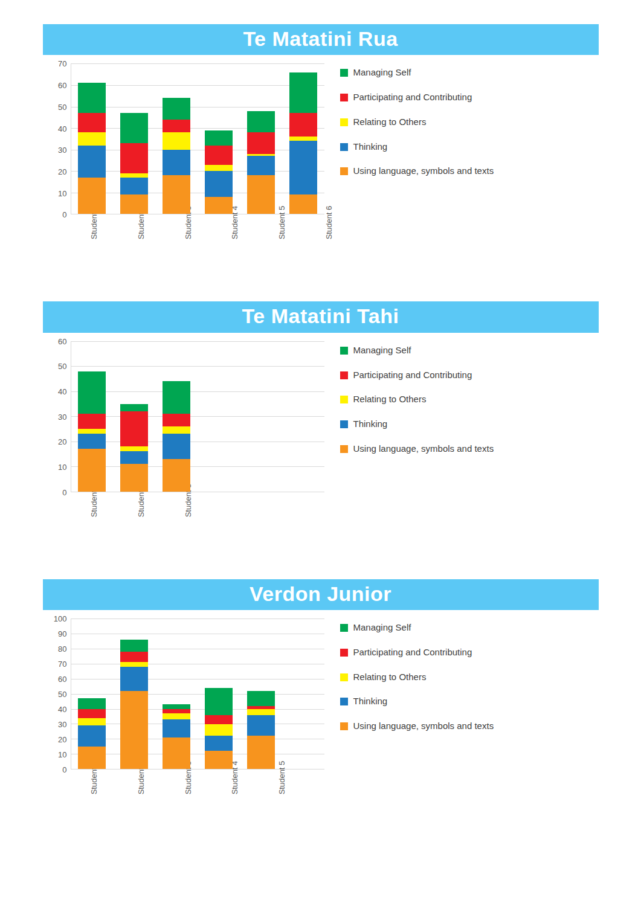Te Matatini Rua
70 60 50 40 30 20 10 0
Managing Self
Participating and Contributing
Relating to Others
Thinking
Using language, symbols and texts
Student 1
Student 2
Student 3
Student 4
Student 5
Student 6
Te Matatini Tahi
60 50 40 30 20 10 0
Managing Self
Participating and Contributing
Relating to Others
Thinking
Using language, symbols and texts
Student 1
Student 2
Student 3
Verdon Junior
100 90 80 70 60 50 40 30 20 10 0
Managing Self
Participating and Contributing
Relating to Others
Thinking
Using language, symbols and texts
Student 1
Student 2
Student 3
Student 4
Student 5